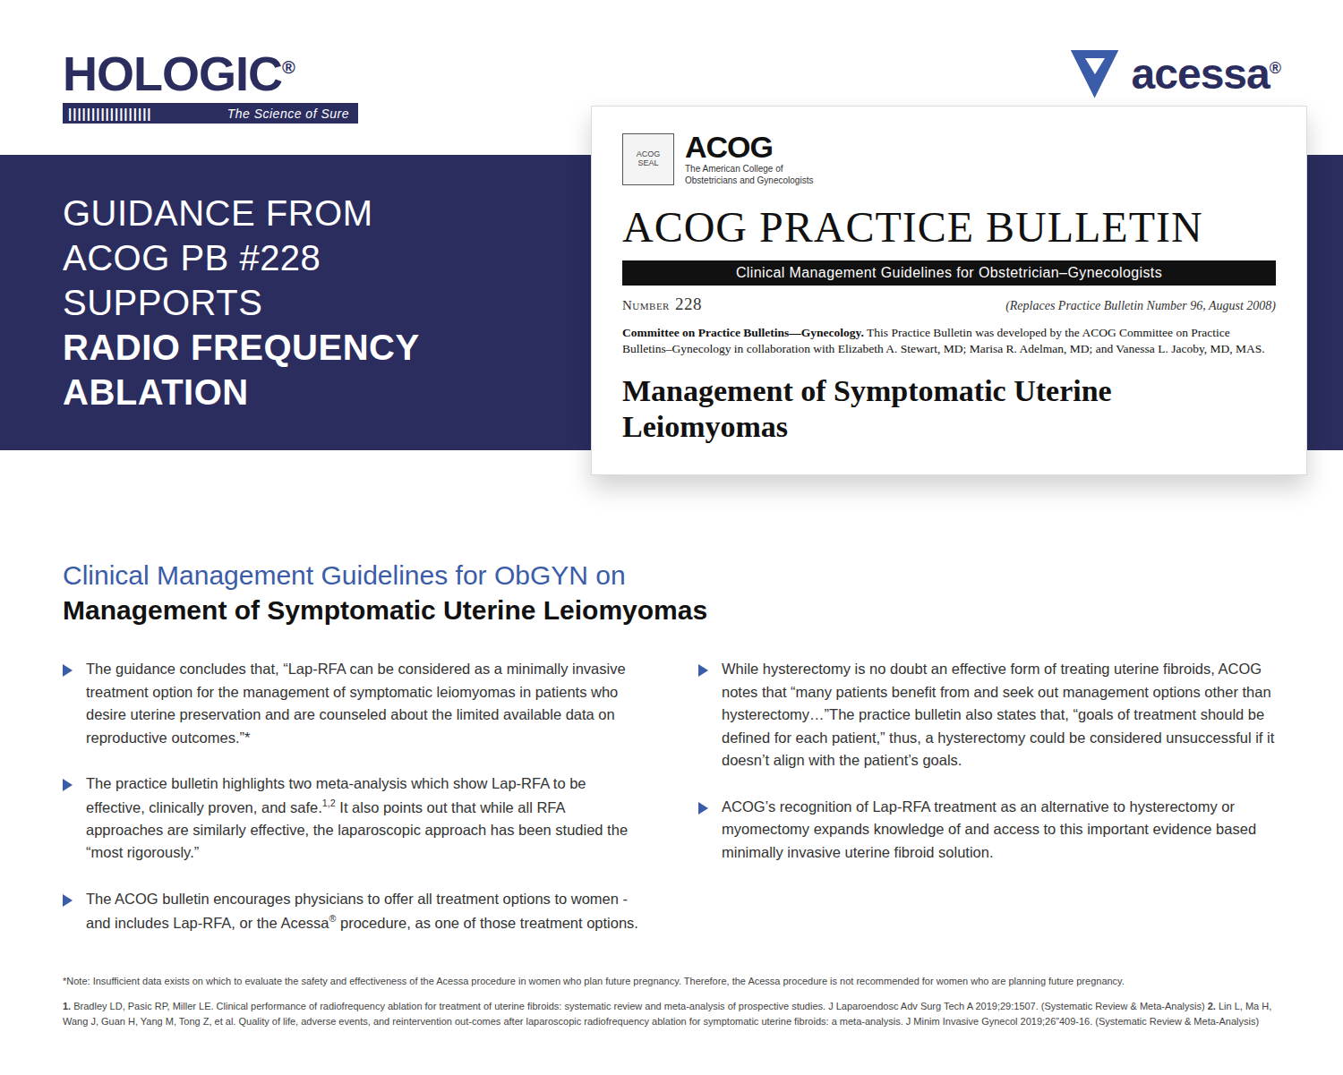HOLOGIC®
|||||||||||||||||| The Science of Sure
acessa®
GUIDANCE FROM
ACOG PB #228
SUPPORTS RADIO FREQUENCY
ABLATION
ACOG
SEAL
ACOG
The American College of
Obstetricians and Gynecologists
ACOG PRACTICE BULLETIN
Clinical Management Guidelines for Obstetrician–Gynecologists
Number 228
(Replaces Practice Bulletin Number 96, August 2008)
Committee on Practice Bulletins—Gynecology. This Practice Bulletin was developed by the ACOG Committee on Practice Bulletins–Gynecology in collaboration with Elizabeth A. Stewart, MD; Marisa R. Adelman, MD; and Vanessa L. Jacoby, MD, MAS.
Management of Symptomatic Uterine
Leiomyomas
Clinical Management Guidelines for ObGYN on Management of Symptomatic Uterine Leiomyomas
The guidance concludes that, “Lap-RFA can be considered as a minimally invasive treatment option for the management of symptomatic leiomyomas in patients who desire uterine preservation and are counseled about the limited available data on reproductive outcomes.”*
The practice bulletin highlights two meta-analysis which show Lap-RFA to be effective, clinically proven, and safe.1,2 It also points out that while all RFA approaches are similarly effective, the laparoscopic approach has been studied the “most rigorously.”
The ACOG bulletin encourages physicians to offer all treatment options to women - and includes Lap-RFA, or the Acessa® procedure, as one of those treatment options.
While hysterectomy is no doubt an effective form of treating uterine fibroids, ACOG notes that “many patients benefit from and seek out management options other than hysterectomy…”The practice bulletin also states that, “goals of treatment should be defined for each patient,” thus, a hysterectomy could be considered unsuccessful if it doesn’t align with the patient’s goals.
ACOG’s recognition of Lap-RFA treatment as an alternative to hysterectomy or myomectomy expands knowledge of and access to this important evidence based minimally invasive uterine fibroid solution.
*Note: Insufficient data exists on which to evaluate the safety and effectiveness of the Acessa procedure in women who plan future pregnancy. Therefore, the Acessa procedure is not recommended for women who are planning future pregnancy.
1. Bradley LD, Pasic RP, Miller LE. Clinical performance of radiofrequency ablation for treatment of uterine fibroids: systematic review and meta-analysis of prospective studies. J Laparoendosc Adv Surg Tech A 2019;29:1507. (Systematic Review & Meta-Analysis) 2. Lin L, Ma H, Wang J, Guan H, Yang M, Tong Z, et al. Quality of life, adverse events, and reintervention out-comes after laparoscopic radiofrequency ablation for symptomatic uterine fibroids: a meta-analysis. J Minim Invasive Gynecol 2019;26”409-16. (Systematic Review & Meta-Analysis)